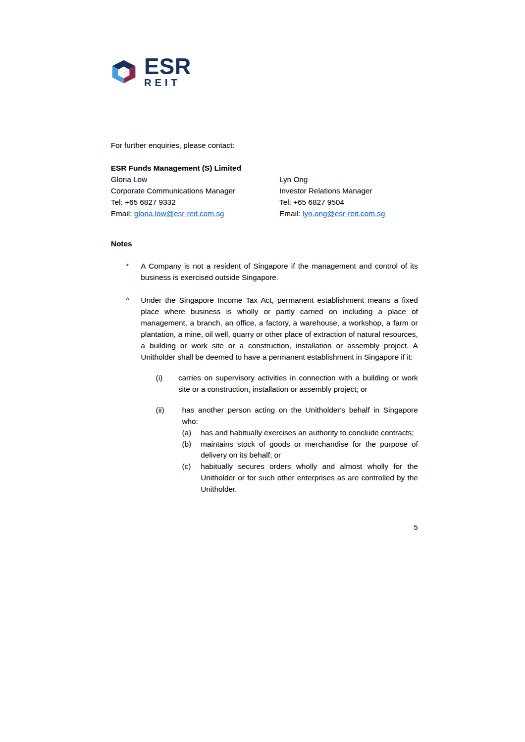ESR REIT
For further enquiries, please contact:
ESR Funds Management (S) Limited
| Gloria Low Corporate Communications Manager Tel: +65 6827 9332 Email: gloria.low@esr-reit.com.sg | Lyn Ong Investor Relations Manager Tel: +65 6827 9504 Email: lyn.ong@esr-reit.com.sg |
Notes
*
A Company is not a resident of Singapore if the management and control of its business is exercised outside Singapore.
^
Under the Singapore Income Tax Act, permanent establishment means a fixed place where business is wholly or partly carried on including a place of management, a branch, an office, a factory, a warehouse, a workshop, a farm or plantation, a mine, oil well, quarry or other place of extraction of natural resources, a building or work site or a construction, installation or assembly project. A Unitholder shall be deemed to have a permanent establishment in Singapore if it:
(i)
carries on supervisory activities in connection with a building or work site or a construction, installation or assembly project; or
(ii)
has another person acting on the Unitholder's behalf in Singapore who:
(a)
has and habitually exercises an authority to conclude contracts;
(b)
maintains stock of goods or merchandise for the purpose of delivery on its behalf; or
(c)
habitually secures orders wholly and almost wholly for the Unitholder or for such other enterprises as are controlled by the Unitholder.
5